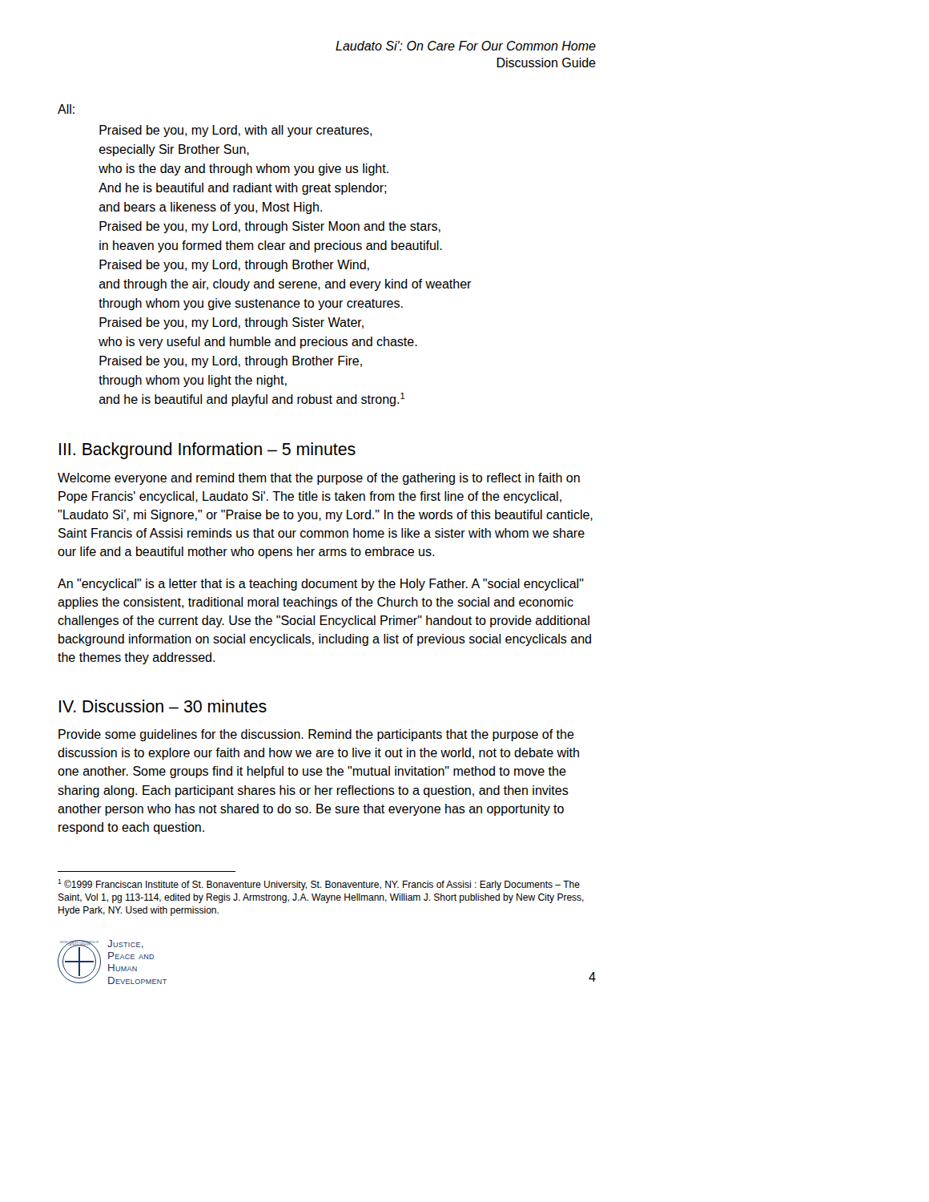Laudato Si': On Care For Our Common Home Discussion Guide
All:
Praised be you, my Lord, with all your creatures,
especially Sir Brother Sun,
who is the day and through whom you give us light.
And he is beautiful and radiant with great splendor;
and bears a likeness of you, Most High.
Praised be you, my Lord, through Sister Moon and the stars,
in heaven you formed them clear and precious and beautiful.
Praised be you, my Lord, through Brother Wind,
and through the air, cloudy and serene, and every kind of weather
through whom you give sustenance to your creatures.
Praised be you, my Lord, through Sister Water,
who is very useful and humble and precious and chaste.
Praised be you, my Lord, through Brother Fire,
through whom you light the night,
and he is beautiful and playful and robust and strong.1
III. Background Information – 5 minutes
Welcome everyone and remind them that the purpose of the gathering is to reflect in faith on Pope Francis' encyclical, Laudato Si'. The title is taken from the first line of the encyclical, "Laudato Si', mi Signore," or "Praise be to you, my Lord." In the words of this beautiful canticle, Saint Francis of Assisi reminds us that our common home is like a sister with whom we share our life and a beautiful mother who opens her arms to embrace us.
An "encyclical" is a letter that is a teaching document by the Holy Father. A "social encyclical" applies the consistent, traditional moral teachings of the Church to the social and economic challenges of the current day. Use the "Social Encyclical Primer" handout to provide additional background information on social encyclicals, including a list of previous social encyclicals and the themes they addressed.
IV. Discussion – 30 minutes
Provide some guidelines for the discussion. Remind the participants that the purpose of the discussion is to explore our faith and how we are to live it out in the world, not to debate with one another. Some groups find it helpful to use the "mutual invitation" method to move the sharing along. Each participant shares his or her reflections to a question, and then invites another person who has not shared to do so. Be sure that everyone has an opportunity to respond to each question.
1 ©1999 Franciscan Institute of St. Bonaventure University, St. Bonaventure, NY. Francis of Assisi : Early Documents – The Saint, Vol 1, pg 113-114, edited by Regis J. Armstrong, J.A. Wayne Hellmann, William J. Short published by New City Press, Hyde Park, NY. Used with permission.
UNITED STATES CONFERENCE OF CATHOLIC BISHOPS
Justice,
Peace and
Human
Development
4